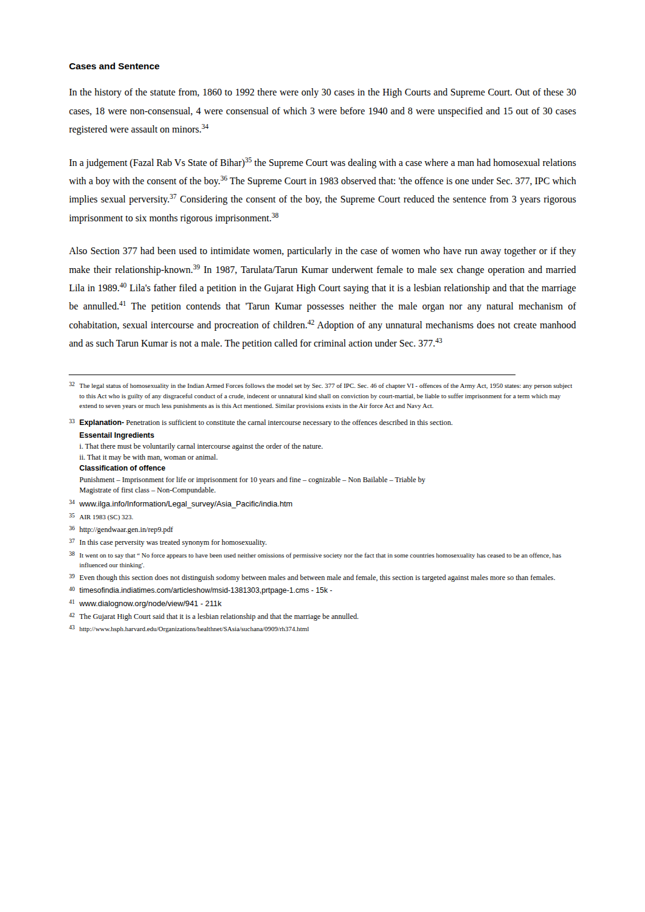Cases and Sentence
In the history of the statute from, 1860 to 1992 there were only 30 cases in the High Courts and Supreme Court. Out of these 30 cases, 18 were non-consensual, 4 were consensual of which 3 were before 1940 and 8 were unspecified and 15 out of 30 cases registered were assault on minors.34
In a judgement (Fazal Rab Vs State of Bihar)35 the Supreme Court was dealing with a case where a man had homosexual relations with a boy with the consent of the boy.36 The Supreme Court in 1983 observed that: 'the offence is one under Sec. 377, IPC which implies sexual perversity.37 Considering the consent of the boy, the Supreme Court reduced the sentence from 3 years rigorous imprisonment to six months rigorous imprisonment.38
Also Section 377 had been used to intimidate women, particularly in the case of women who have run away together or if they make their relationship-known.39 In 1987, Tarulata/Tarun Kumar underwent female to male sex change operation and married Lila in 1989.40 Lila's father filed a petition in the Gujarat High Court saying that it is a lesbian relationship and that the marriage be annulled.41 The petition contends that 'Tarun Kumar possesses neither the male organ nor any natural mechanism of cohabitation, sexual intercourse and procreation of children.42 Adoption of any unnatural mechanisms does not create manhood and as such Tarun Kumar is not a male. The petition called for criminal action under Sec. 377.43
32 The legal status of homosexuality in the Indian Armed Forces follows the model set by Sec. 377 of IPC. Sec. 46 of chapter VI - offences of the Army Act, 1950 states: any person subject to this Act who is guilty of any disgraceful conduct of a crude, indecent or unnatural kind shall on conviction by court-martial, be liable to suffer imprisonment for a term which may extend to seven years or much less punishments as is this Act mentioned. Similar provisions exists in the Air force Act and Navy Act.
33 Explanation- Penetration is sufficient to constitute the carnal intercourse necessary to the offences described in this section.
Essentail Ingredients
i. That there must be voluntarily carnal intercourse against the order of the nature.
ii. That it may be with man, woman or animal.
Classification of offence
Punishment – Imprisonment for life or imprisonment for 10 years and fine – cognizable – Non Bailable – Triable by
Magistrate of first class – Non-Compundable.
34 www.ilga.info/Information/Legal_survey/Asia_Pacific/india.htm
35 AIR 1983 (SC) 323.
36http://gendwaar.gen.in/rep9.pdf
37 In this case perversity was treated synonym for homosexuality.
38 It went on to say that “ No force appears to have been used neither omissions of permissive society nor the fact that in some countries homosexuality has ceased to be an offence, has influenced our thinking'.
39 Even though this section does not distinguish sodomy between males and between male and female, this section is targeted against males more so than females.
40 timesofindia.indiatimes.com/articleshow/msid-1381303,prtpage-1.cms - 15k -
41 www.dialognow.org/node/view/941 - 211k
42 The Gujarat High Court said that it is a lesbian relationship and that the marriage be annulled.
43 http://www.hsph.harvard.edu/Organizations/healthnet/SAsia/suchana/0909/rh374.html